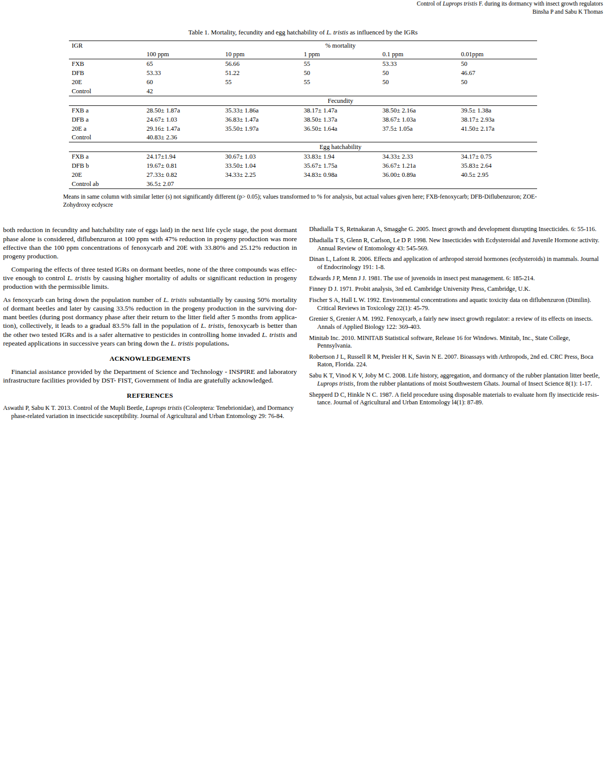3 Control of Luprops tristis F. during its dormancy with insect growth regulators
Binsha P and Sabu K Thomas
Table 1. Mortality, fecundity and egg hatchability of L. tristis as influenced by the IGRs
| IGR | % mortality |
| | 100 ppm | 10 ppm | 1 ppm | 0.1 ppm | 0.01ppm |
| FXB | 65 | 56.66 | 55 | 53.33 | 50 |
| DFB | 53.33 | 51.22 | 50 | 50 | 46.67 |
| 20E | 60 | 55 | 55 | 50 | 50 |
| Control | 42 | | | | |
| | Fecundity |
| FXB a | 28.50± 1.87a | 35.33± 1.86a | 38.17± 1.47a | 38.50± 2.16a | 39.5± 1.38a |
| DFB a | 24.67± 1.03 | 36.83± 1.47a | 38.50± 1.37a | 38.67± 1.03a | 38.17± 2.93a |
| 20E a | 29.16± 1.47a | 35.50± 1.97a | 36.50± 1.64a | 37.5± 1.05a | 41.50± 2.17a |
| Control | 40.83± 2.36 | | | | |
| | Egg hatchability |
| FXB a | 24.17±1.94 | 30.67± 1.03 | 33.83± 1.94 | 34.33± 2.33 | 34.17± 0.75 |
| DFB b | 19.67± 0.81 | 33.50± 1.04 | 35.67± 1.75a | 36.67± 1.21a | 35.83± 2.64 |
| 20E | 27.33± 0.82 | 34.33± 2.25 | 34.83± 0.98a | 36.00± 0.89a | 40.5± 2.95 |
| Control ab | 36.5± 2.07 | | | | |
Means in same column with similar letter (s) not significantly different (p> 0.05); values transformed to % for analysis, but actual values given here; FXB-fenoxycarb; DFB-Diflubenzuron; ZOE-Zohydroxy ecdyscre
both reduction in fecundity and hatchability rate of eggs laid) in the next life cycle stage, the post dormant phase alone is considered, diflubenzuron at 100 ppm with 47% reduction in progeny production was more effective than the 100 ppm concentrations of fenoxycarb and 20E with 33.80% and 25.12% reduction in progeny production.
Comparing the effects of three tested IGRs on dormant beetles, none of the three compounds was effective enough to control L. tristis by causing higher mortality of adults or significant reduction in progeny production with the permissible limits.
As fenoxycarb can bring down the population number of L. tristis substantially by causing 50% mortality of dormant beetles and later by causing 33.5% reduction in the progeny production in the surviving dormant beetles (during post dormancy phase after their return to the litter field after 5 months from application), collectively, it leads to a gradual 83.5% fall in the population of L. tristis, fenoxycarb is better than the other two tested IGRs and is a safer alternative to pesticides in controlling home invaded L. tristis and repeated applications in successive years can bring down the L. tristis populations.
Acknowledgements
Financial assistance provided by the Department of Science and Technology - INSPIRE and laboratory infrastructure facilities provided by DST- FIST, Government of India are gratefully acknowledged.
References
Aswathi P, Sabu K T. 2013. Control of the Mupli Beetle, Luprops tristis (Coleoptera: Tenebrionidae), and Dormancy phase-related variation in insecticide susceptibility. Journal of Agricultural and Urban Entomology 29: 76-84.
Dhadialla T S, Retnakaran A, Smagghe G. 2005. Insect growth and development disrupting Insecticides. 6: 55-116.
Dhadialla T S, Glenn R, Carlson, Le D P. 1998. New Insecticides with Ecdysteroidal and Juvenile Hormone activity. Annual Review of Entomology 43: 545-569.
Dinan L, Lafont R. 2006. Effects and application of arthropod steroid hormones (ecdysteroids) in mammals. Journal of Endocrinology 191: 1-8.
Edwards J P, Menn J J. 1981. The use of juvenoids in insect pest management. 6: 185-214.
Finney D J. 1971. Probit analysis, 3rd ed. Cambridge University Press, Cambridge, U.K.
Fischer S A, Hall L W. 1992. Environmental concentrations and aquatic toxicity data on diflubenzuron (Dimilin). Critical Reviews in Toxicology 22(1): 45-79.
Grenier S, Grenier A M. 1992. Fenoxycarb, a fairly new insect growth regulator: a review of its effects on insects. Annals of Applied Biology 122: 369-403.
Minitab Inc. 2010. MINITAB Statistical software, Release 16 for Windows. Minitab, Inc., State College, Pennsylvania.
Robertson J L, Russell R M, Preisler H K, Savin N E. 2007. Bioassays with Arthropods, 2nd ed. CRC Press, Boca Raton, Florida. 224.
Sabu K T, Vinod K V, Joby M C. 2008. Life history, aggregation, and dormancy of the rubber plantation litter beetle, Luprops tristis, from the rubber plantations of moist Southwestern Ghats. Journal of Insect Science 8(1): 1-17.
Shepperd D C, Hinkle N C. 1987. A field procedure using disposable materials to evaluate horn fly insecticide resistance. Journal of Agricultural and Urban Entomology l4(1): 87-89.